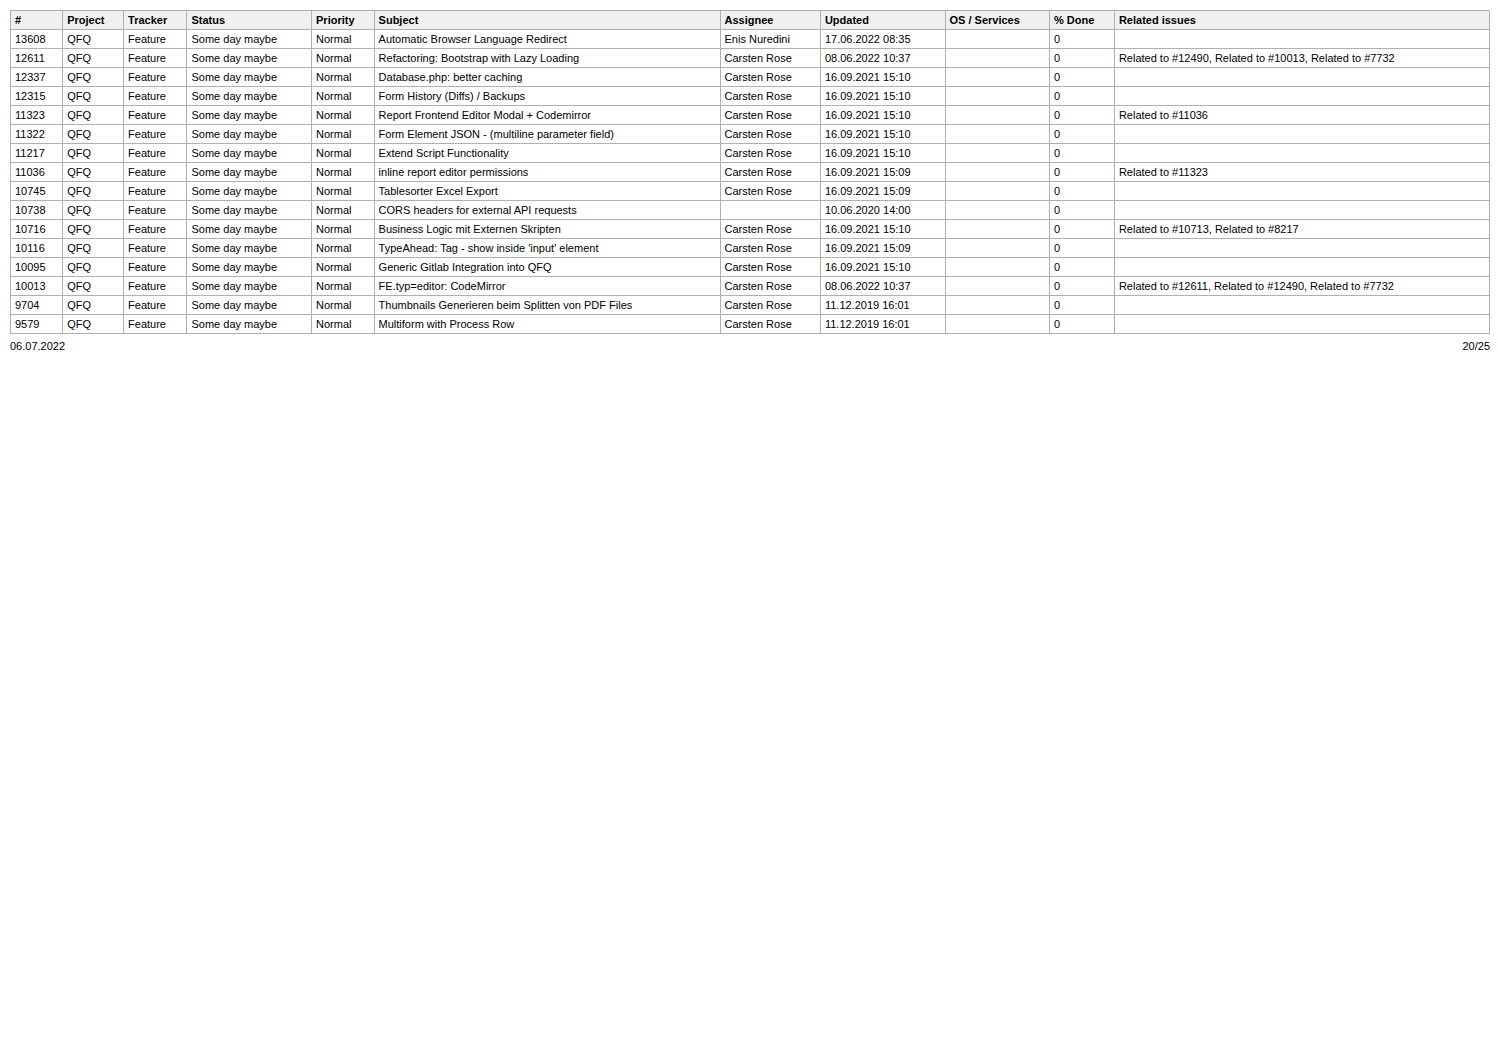| # | Project | Tracker | Status | Priority | Subject | Assignee | Updated | OS / Services | % Done | Related issues |
| --- | --- | --- | --- | --- | --- | --- | --- | --- | --- | --- |
| 13608 | QFQ | Feature | Some day maybe | Normal | Automatic Browser Language Redirect | Enis Nuredini | 17.06.2022 08:35 | | 0 | |
| 12611 | QFQ | Feature | Some day maybe | Normal | Refactoring: Bootstrap with Lazy Loading | Carsten Rose | 08.06.2022 10:37 | | 0 | Related to #12490, Related to #10013, Related to #7732 |
| 12337 | QFQ | Feature | Some day maybe | Normal | Database.php: better caching | Carsten Rose | 16.09.2021 15:10 | | 0 | |
| 12315 | QFQ | Feature | Some day maybe | Normal | Form History (Diffs) / Backups | Carsten Rose | 16.09.2021 15:10 | | 0 | |
| 11323 | QFQ | Feature | Some day maybe | Normal | Report Frontend Editor Modal + Codemirror | Carsten Rose | 16.09.2021 15:10 | | 0 | Related to #11036 |
| 11322 | QFQ | Feature | Some day maybe | Normal | Form Element JSON - (multiline parameter field) | Carsten Rose | 16.09.2021 15:10 | | 0 | |
| 11217 | QFQ | Feature | Some day maybe | Normal | Extend Script Functionality | Carsten Rose | 16.09.2021 15:10 | | 0 | |
| 11036 | QFQ | Feature | Some day maybe | Normal | inline report editor permissions | Carsten Rose | 16.09.2021 15:09 | | 0 | Related to #11323 |
| 10745 | QFQ | Feature | Some day maybe | Normal | Tablesorter Excel Export | Carsten Rose | 16.09.2021 15:09 | | 0 | |
| 10738 | QFQ | Feature | Some day maybe | Normal | CORS headers for external API requests | | 10.06.2020 14:00 | | 0 | |
| 10716 | QFQ | Feature | Some day maybe | Normal | Business Logic mit Externen Skripten | Carsten Rose | 16.09.2021 15:10 | | 0 | Related to #10713, Related to #8217 |
| 10116 | QFQ | Feature | Some day maybe | Normal | TypeAhead: Tag - show inside 'input' element | Carsten Rose | 16.09.2021 15:09 | | 0 | |
| 10095 | QFQ | Feature | Some day maybe | Normal | Generic Gitlab Integration into QFQ | Carsten Rose | 16.09.2021 15:10 | | 0 | |
| 10013 | QFQ | Feature | Some day maybe | Normal | FE.typ=editor: CodeMirror | Carsten Rose | 08.06.2022 10:37 | | 0 | Related to #12611, Related to #12490, Related to #7732 |
| 9704 | QFQ | Feature | Some day maybe | Normal | Thumbnails Generieren beim Splitten von PDF Files | Carsten Rose | 11.12.2019 16:01 | | 0 | |
| 9579 | QFQ | Feature | Some day maybe | Normal | Multiform with Process Row | Carsten Rose | 11.12.2019 16:01 | | 0 | |
06.07.2022 20/25